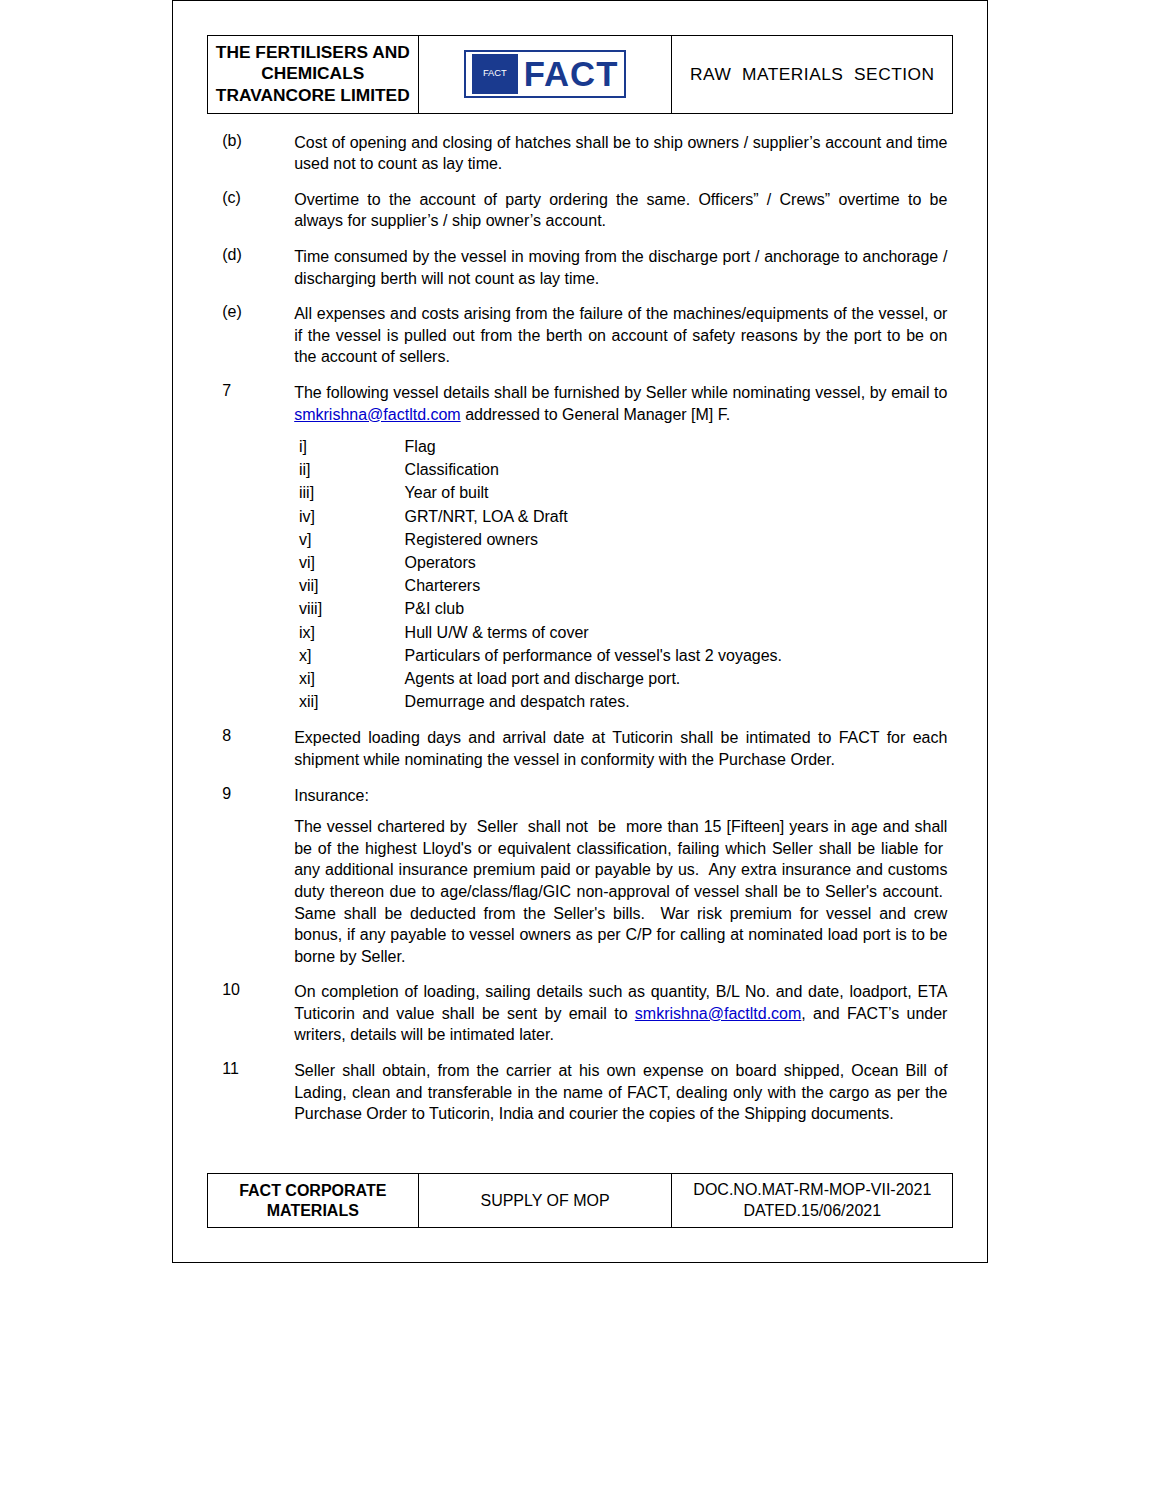| THE FERTILISERS AND CHEMICALS TRAVANCORE LIMITED | FACT FACT | RAW MATERIALS SECTION |
(b)
Cost of opening and closing of hatches shall be to ship owners / supplier’s account and time used not to count as lay time.
(c)
Overtime to the account of party ordering the same. Officers” / Crews” overtime to be always for supplier’s / ship owner’s account.
(d)
Time consumed by the vessel in moving from the discharge port / anchorage to anchorage / discharging berth will not count as lay time.
(e)
All expenses and costs arising from the failure of the machines/equipments of the vessel, or if the vessel is pulled out from the berth on account of safety reasons by the port to be on the account of sellers.
7
The following vessel details shall be furnished by Seller while nominating vessel, by email to smkrishna@factltd.com addressed to General Manager [M] F.
i] Flag
ii] Classification
iii] Year of built
iv] GRT/NRT, LOA & Draft
v] Registered owners
vi] Operators
vii] Charterers
viii] P&I club
ix] Hull U/W & terms of cover
x] Particulars of performance of vessel's last 2 voyages.
xi] Agents at load port and discharge port.
xii] Demurrage and despatch rates.
8
Expected loading days and arrival date at Tuticorin shall be intimated to FACT for each shipment while nominating the vessel in conformity with the Purchase Order.
9
Insurance:
The vessel chartered by Seller shall not be more than 15 [Fifteen] years in age and shall be of the highest Lloyd's or equivalent classification, failing which Seller shall be liable for any additional insurance premium paid or payable by us. Any extra insurance and customs duty thereon due to age/class/flag/GIC non-approval of vessel shall be to Seller's account. Same shall be deducted from the Seller's bills. War risk premium for vessel and crew bonus, if any payable to vessel owners as per C/P for calling at nominated load port is to be borne by Seller.
10
On completion of loading, sailing details such as quantity, B/L No. and date, loadport, ETA Tuticorin and value shall be sent by email to smkrishna@factltd.com, and FACT’s under writers, details will be intimated later.
11
Seller shall obtain, from the carrier at his own expense on board shipped, Ocean Bill of Lading, clean and transferable in the name of FACT, dealing only with the cargo as per the Purchase Order to Tuticorin, India and courier the copies of the Shipping documents.
| FACT CORPORATE MATERIALS | SUPPLY OF MOP | DOC.NO.MAT-RM-MOP-VII-2021 DATED.15/06/2021 |